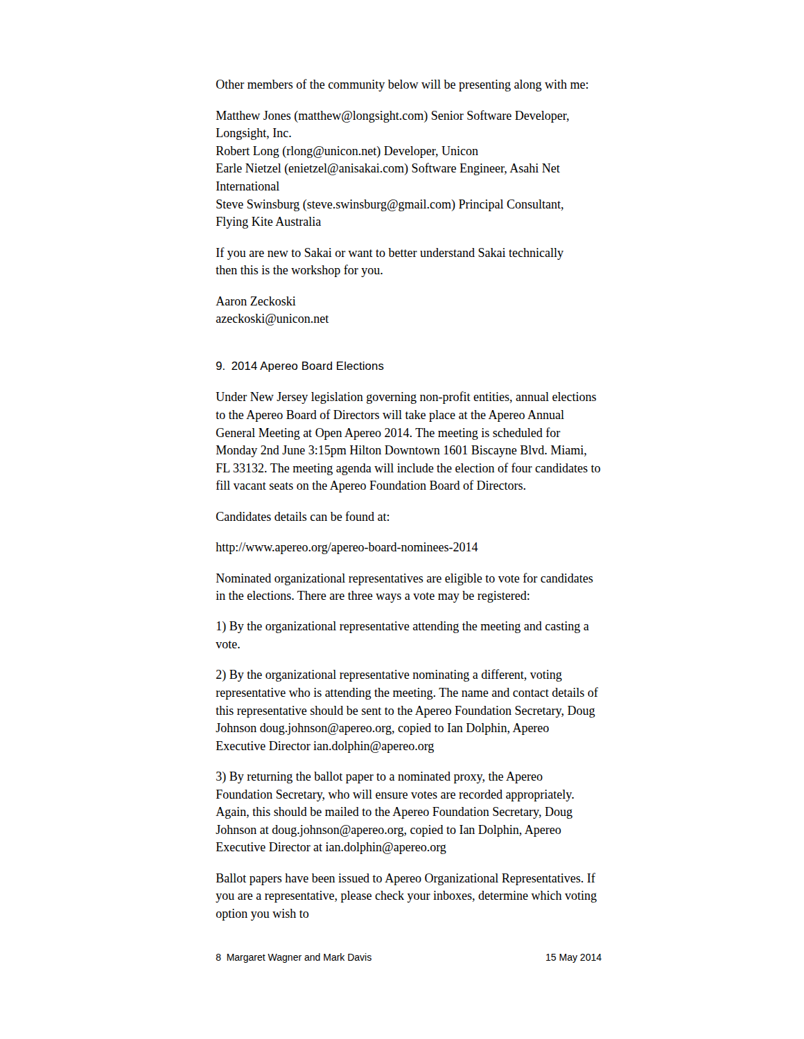Other members of the community below will be presenting along with me:
Matthew Jones (matthew@longsight.com) Senior Software Developer, Longsight, Inc. Robert Long (rlong@unicon.net) Developer, Unicon Earle Nietzel (enietzel@anisakai.com) Software Engineer, Asahi Net International Steve Swinsburg (steve.swinsburg@gmail.com) Principal Consultant, Flying Kite Australia
If you are new to Sakai or want to better understand Sakai technically
then this is the workshop for you.
Aaron Zeckoski
azeckoski@unicon.net
9. 2014 Apereo Board Elections
Under New Jersey legislation governing non-profit entities, annual elections to the Apereo Board of Directors will take place at the Apereo Annual General Meeting at Open Apereo 2014. The meeting is scheduled for Monday 2nd June 3:15pm Hilton Downtown 1601 Biscayne Blvd. Miami, FL 33132. The meeting agenda will include the election of four candidates to fill vacant seats on the Apereo Foundation Board of Directors.
Candidates details can be found at:
http://www.apereo.org/apereo-board-nominees-2014
Nominated organizational representatives are eligible to vote for candidates in the elections. There are three ways a vote may be registered:
1) By the organizational representative attending the meeting and casting a vote.
2) By the organizational representative nominating a different, voting representative who is attending the meeting. The name and contact details of this representative should be sent to the Apereo Foundation Secretary, Doug Johnson doug.johnson@apereo.org, copied to Ian Dolphin, Apereo Executive Director ian.dolphin@apereo.org
3) By returning the ballot paper to a nominated proxy, the Apereo Foundation Secretary, who will ensure votes are recorded appropriately. Again, this should be mailed to the Apereo Foundation Secretary, Doug Johnson at doug.johnson@apereo.org, copied to Ian Dolphin, Apereo Executive Director at ian.dolphin@apereo.org
Ballot papers have been issued to Apereo Organizational Representatives. If you are a representative, please check your inboxes, determine which voting option you wish to
8 Margaret Wagner and Mark Davis
15 May 2014